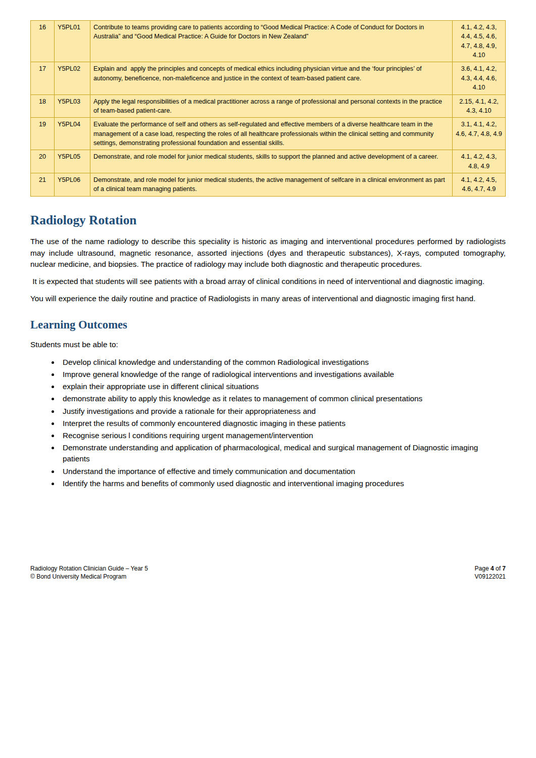| 16 | Y5PL01 | Contribute to teams providing care to patients according to “Good Medical Practice: A Code of Conduct for Doctors in Australia” and “Good Medical Practice: A Guide for Doctors in New Zealand” | 4.1, 4.2, 4.3, 4.4, 4.5, 4.6, 4.7, 4.8, 4.9, 4.10 |
| 17 | Y5PL02 | Explain and apply the principles and concepts of medical ethics including physician virtue and the ‘four principles’ of autonomy, beneficence, non-maleficence and justice in the context of team-based patient care. | 3.6, 4.1, 4.2, 4.3, 4.4, 4.6, 4.10 |
| 18 | Y5PL03 | Apply the legal responsibilities of a medical practitioner across a range of professional and personal contexts in the practice of team-based patient-care. | 2.15, 4.1, 4.2, 4.3, 4.10 |
| 19 | Y5PL04 | Evaluate the performance of self and others as self-regulated and effective members of a diverse healthcare team in the management of a case load, respecting the roles of all healthcare professionals within the clinical setting and community settings, demonstrating professional foundation and essential skills. | 3.1, 4.1, 4.2, 4.6, 4.7, 4.8, 4.9 |
| 20 | Y5PL05 | Demonstrate, and role model for junior medical students, skills to support the planned and active development of a career. | 4.1, 4.2, 4.3, 4.8, 4.9 |
| 21 | Y5PL06 | Demonstrate, and role model for junior medical students, the active management of selfcare in a clinical environment as part of a clinical team managing patients. | 4.1, 4.2, 4.5, 4.6, 4.7, 4.9 |
Radiology Rotation
The use of the name radiology to describe this speciality is historic as imaging and interventional procedures performed by radiologists may include ultrasound, magnetic resonance, assorted injections (dyes and therapeutic substances), X-rays, computed tomography, nuclear medicine, and biopsies. The practice of radiology may include both diagnostic and therapeutic procedures.
It is expected that students will see patients with a broad array of clinical conditions in need of interventional and diagnostic imaging.
You will experience the daily routine and practice of Radiologists in many areas of interventional and diagnostic imaging first hand.
Learning Outcomes
Students must be able to:
Develop clinical knowledge and understanding of the common Radiological investigations
Improve general knowledge of the range of radiological interventions and investigations available
explain their appropriate use in different clinical situations
demonstrate ability to apply this knowledge as it relates to management of common clinical presentations
Justify investigations and provide a rationale for their appropriateness and
Interpret the results of commonly encountered diagnostic imaging in these patients
Recognise serious l conditions requiring urgent management/intervention
Demonstrate understanding and application of pharmacological, medical and surgical management of Diagnostic imaging patients
Understand the importance of effective and timely communication and documentation
Identify the harms and benefits of commonly used diagnostic and interventional imaging procedures
Radiology Rotation Clinician Guide – Year 5
© Bond University Medical Program
Page 4 of 7
V09122021